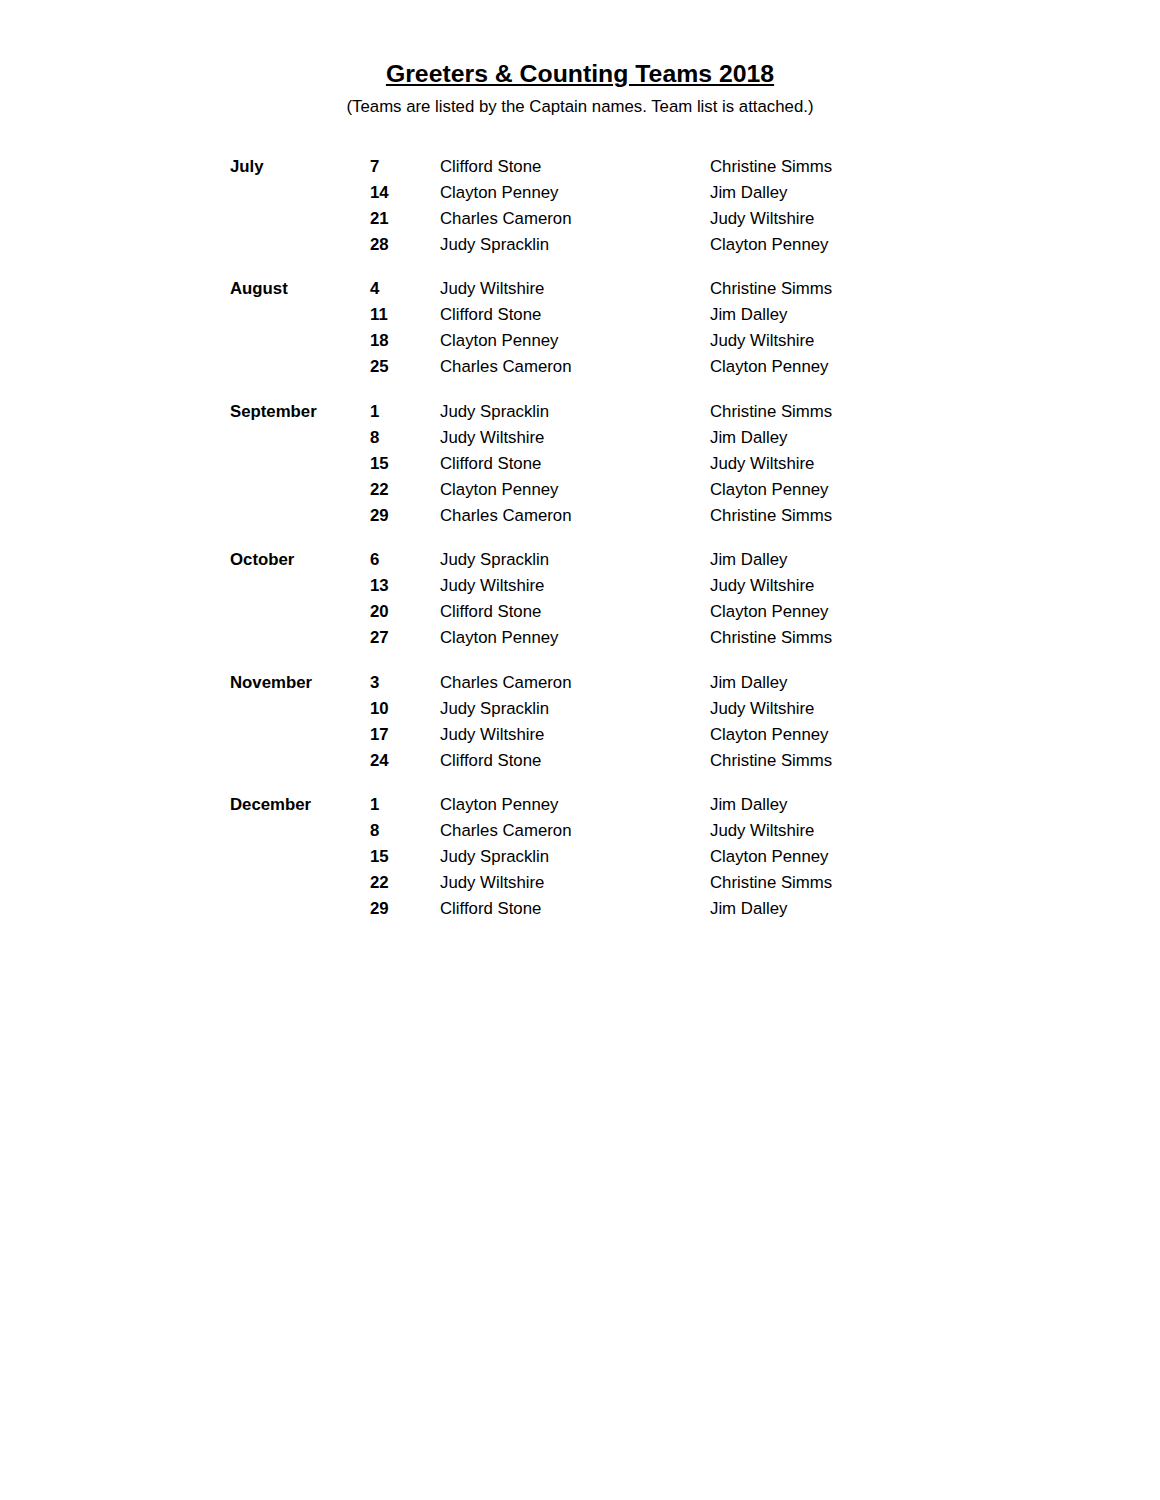Greeters & Counting Teams 2018
(Teams are listed by the Captain names. Team list is attached.)
| July | 7 | Clifford Stone | Christine Simms |
| | 14 | Clayton Penney | Jim Dalley |
| | 21 | Charles Cameron | Judy Wiltshire |
| | 28 | Judy Spracklin | Clayton Penney |
| August | 4 | Judy Wiltshire | Christine Simms |
| | 11 | Clifford Stone | Jim Dalley |
| | 18 | Clayton Penney | Judy Wiltshire |
| | 25 | Charles Cameron | Clayton Penney |
| September | 1 | Judy Spracklin | Christine Simms |
| | 8 | Judy Wiltshire | Jim Dalley |
| | 15 | Clifford Stone | Judy Wiltshire |
| | 22 | Clayton Penney | Clayton Penney |
| | 29 | Charles Cameron | Christine Simms |
| October | 6 | Judy Spracklin | Jim Dalley |
| | 13 | Judy Wiltshire | Judy Wiltshire |
| | 20 | Clifford Stone | Clayton Penney |
| | 27 | Clayton Penney | Christine Simms |
| November | 3 | Charles Cameron | Jim Dalley |
| | 10 | Judy Spracklin | Judy Wiltshire |
| | 17 | Judy Wiltshire | Clayton Penney |
| | 24 | Clifford Stone | Christine Simms |
| December | 1 | Clayton Penney | Jim Dalley |
| | 8 | Charles Cameron | Judy Wiltshire |
| | 15 | Judy Spracklin | Clayton Penney |
| | 22 | Judy Wiltshire | Christine Simms |
| | 29 | Clifford Stone | Jim Dalley |